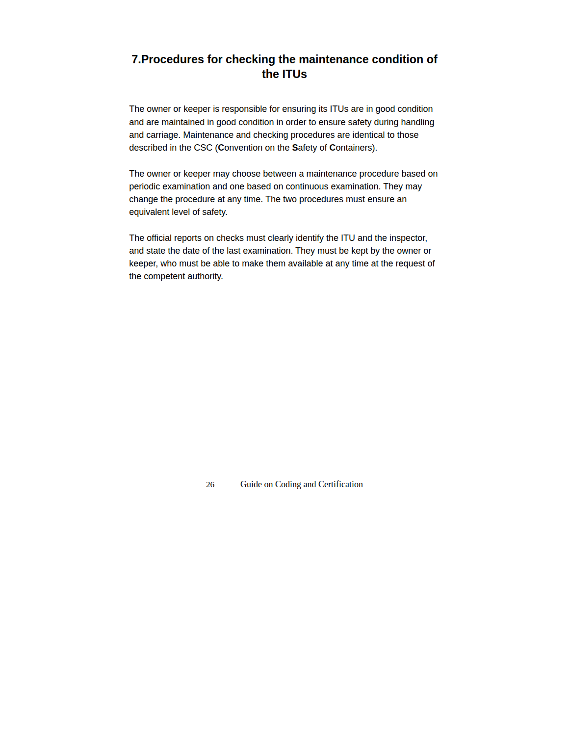7.Procedures for checking the maintenance condition of the ITUs
The owner or keeper is responsible for ensuring its ITUs are in good condition and are maintained in good condition in order to ensure safety during handling and carriage. Maintenance and checking procedures are identical to those described in the CSC (Convention on the Safety of Containers).
The owner or keeper may choose between a maintenance procedure based on periodic examination and one based on continuous examination. They may change the procedure at any time. The two procedures must ensure an equivalent level of safety.
The official reports on checks must clearly identify the ITU and the inspector, and state the date of the last examination. They must be kept by the owner or keeper, who must be able to make them available at any time at the request of the competent authority.
26 Guide on Coding and Certification